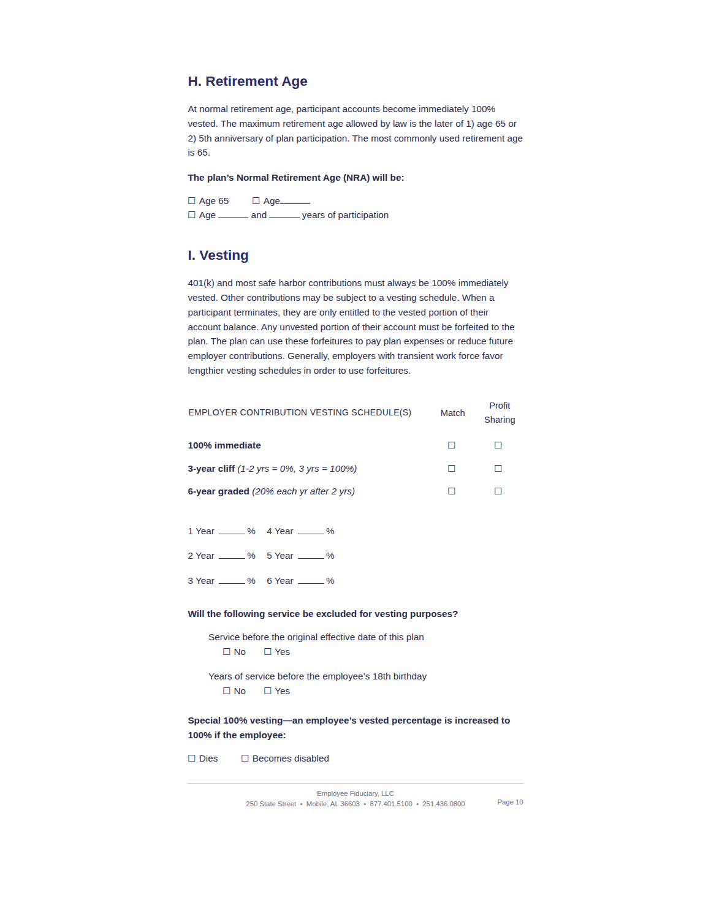H. Retirement Age
At normal retirement age, participant accounts become immediately 100% vested. The maximum retirement age allowed by law is the later of 1) age 65 or 2) 5th anniversary of plan participation. The most commonly used retirement age is 65.
The plan’s Normal Retirement Age (NRA) will be:
☐Age 65 ☐Age ☐Age and years of participation
I. Vesting
401(k) and most safe harbor contributions must always be 100% immediately vested. Other contributions may be subject to a vesting schedule. When a participant terminates, they are only entitled to the vested portion of their account balance. Any unvested portion of their account must be forfeited to the plan. The plan can use these forfeitures to pay plan expenses or reduce future employer contributions. Generally, employers with transient work force favor lengthier vesting schedules in order to use forfeitures.
| Employer Contribution Vesting Schedule(s) | Match | Profit Sharing |
| --- | --- | --- |
| 100% immediate | ☐ | ☐ |
| 3-year cliff (1-2 yrs = 0%, 3 yrs = 100%) | ☐ | ☐ |
| 6-year graded (20% each yr after 2 yrs) | ☐ | ☐ |
1 Year % 4 Year %
2 Year % 5 Year %
3 Year % 6 Year %
Will the following service be excluded for vesting purposes?
Service before the original effective date of this plan ☐No ☐Yes
Years of service before the employee’s 18th birthday ☐No ☐Yes
Special 100% vesting—an employee’s vested percentage is increased to 100% if the employee:
☐Dies ☐Becomes disabled
Employee Fiduciary, LLC
250 State Street • Mobile, AL 36603 • 877.401.5100 • 251.436.0800
Page 10